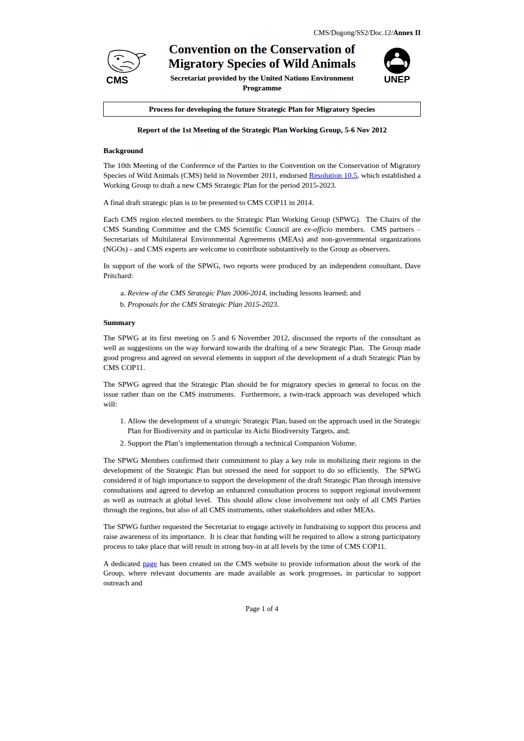CMS/Dugong/SS2/Doc.12/Annex II
CMS
Convention on the Conservation of
Migratory Species of Wild Animals
Secretariat provided by the United Nations Environment Programme
UNEP
Process for developing the future Strategic Plan for Migratory Species
Report of the 1st Meeting of the Strategic Plan Working Group, 5-6 Nov 2012
Background
The 10th Meeting of the Conference of the Parties to the Convention on the Conservation of Migratory Species of Wild Animals (CMS) held in November 2011, endorsed Resolution 10.5, which established a Working Group to draft a new CMS Strategic Plan for the period 2015-2023.
A final draft strategic plan is to be presented to CMS COP11 in 2014.
Each CMS region elected members to the Strategic Plan Working Group (SPWG). The Chairs of the CMS Standing Committee and the CMS Scientific Council are ex-officio members. CMS partners – Secretariats of Multilateral Environmental Agreements (MEAs) and non-governmental organizations (NGOs) - and CMS experts are welcome to contribute substantively to the Group as observers.
In support of the work of the SPWG, two reports were produced by an independent consultant, Dave Pritchard:
Review of the CMS Strategic Plan 2006-2014, including lessons learned; and
Proposals for the CMS Strategic Plan 2015-2023.
Summary
The SPWG at its first meeting on 5 and 6 November 2012, discussed the reports of the consultant as well as suggestions on the way forward towards the drafting of a new Strategic Plan. The Group made good progress and agreed on several elements in support of the development of a draft Strategic Plan by CMS COP11.
The SPWG agreed that the Strategic Plan should be for migratory species in general to focus on the issue rather than on the CMS instruments. Furthermore, a twin-track approach was developed which will:
Allow the development of a strategic Strategic Plan, based on the approach used in the Strategic Plan for Biodiversity and in particular its Aichi Biodiversity Targets, and;
Support the Plan’s implementation through a technical Companion Volume.
The SPWG Members confirmed their commitment to play a key role in mobilizing their regions in the development of the Strategic Plan but stressed the need for support to do so efficiently. The SPWG considered it of high importance to support the development of the draft Strategic Plan through intensive consultations and agreed to develop an enhanced consultation process to support regional involvement as well as outreach at global level. This should allow close involvement not only of all CMS Parties through the regions, but also of all CMS instruments, other stakeholders and other MEAs.
The SPWG further requested the Secretariat to engage actively in fundraising to support this process and raise awareness of its importance. It is clear that funding will be required to allow a strong participatory process to take place that will result in strong buy-in at all levels by the time of CMS COP11.
A dedicated page has been created on the CMS website to provide information about the work of the Group, where relevant documents are made available as work progresses, in particular to support outreach and
Page 1 of 4